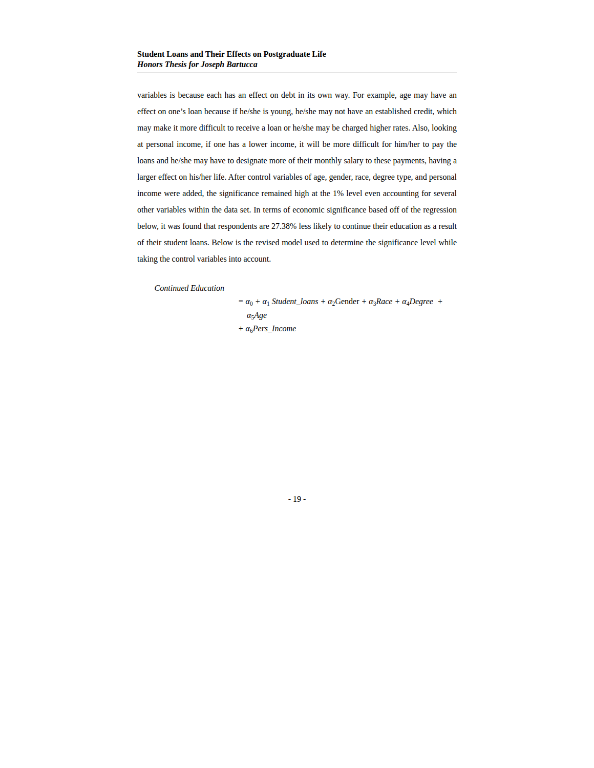Student Loans and Their Effects on Postgraduate Life
Honors Thesis for Joseph Bartucca
variables is because each has an effect on debt in its own way. For example, age may have an effect on one’s loan because if he/she is young, he/she may not have an established credit, which may make it more difficult to receive a loan or he/she may be charged higher rates. Also, looking at personal income, if one has a lower income, it will be more difficult for him/her to pay the loans and he/she may have to designate more of their monthly salary to these payments, having a larger effect on his/her life. After control variables of age, gender, race, degree type, and personal income were added, the significance remained high at the 1% level even accounting for several other variables within the data set. In terms of economic significance based off of the regression below, it was found that respondents are 27.38% less likely to continue their education as a result of their student loans. Below is the revised model used to determine the significance level while taking the control variables into account.
Continued Education
= α0 + α1 Student_loans + α2Gender + α3Race + α4Degree + α5Age + α6Pers_Income
- 19 -